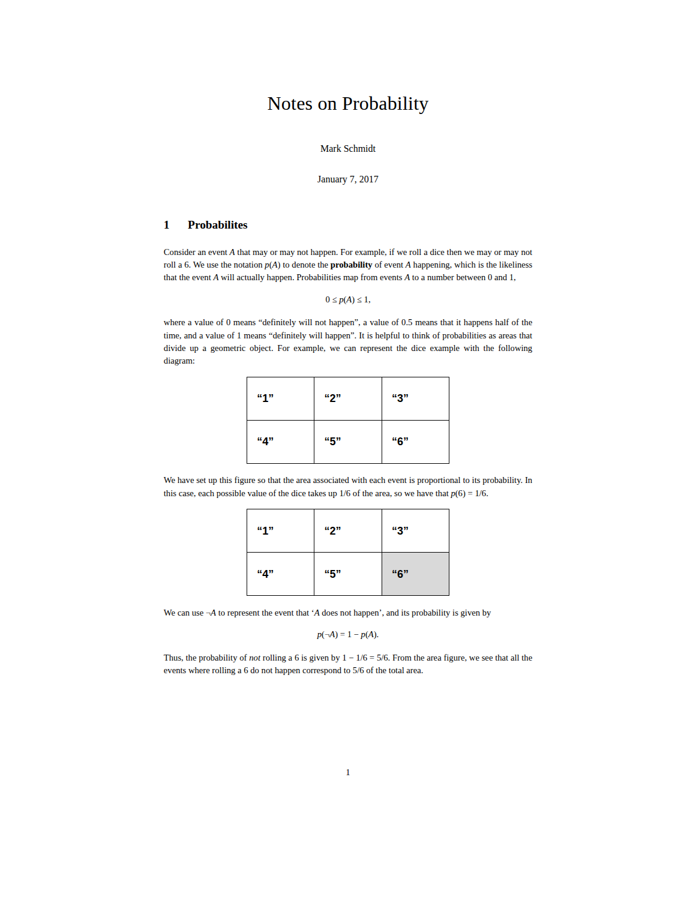Notes on Probability
Mark Schmidt
January 7, 2017
1 Probabilites
Consider an event A that may or may not happen. For example, if we roll a dice then we may or may not roll a 6. We use the notation p(A) to denote the probability of event A happening, which is the likeliness that the event A will actually happen. Probabilities map from events A to a number between 0 and 1,
0 ≤ p(A) ≤ 1,
where a value of 0 means “definitely will not happen”, a value of 0.5 means that it happens half of the time, and a value of 1 means “definitely will happen”. It is helpful to think of probabilities as areas that divide up a geometric object. For example, we can represent the dice example with the following diagram:
| “1” | “2” | “3” |
| “4” | “5” | “6” |
We have set up this figure so that the area associated with each event is proportional to its probability. In this case, each possible value of the dice takes up 1/6 of the area, so we have that p(6) = 1/6.
| “1” | “2” | “3” |
| “4” | “5” | “6” |
We can use ¬A to represent the event that ‘A does not happen’, and its probability is given by
p(¬A) = 1 − p(A).
Thus, the probability of not rolling a 6 is given by 1 − 1/6 = 5/6. From the area figure, we see that all the events where rolling a 6 do not happen correspond to 5/6 of the total area.
1